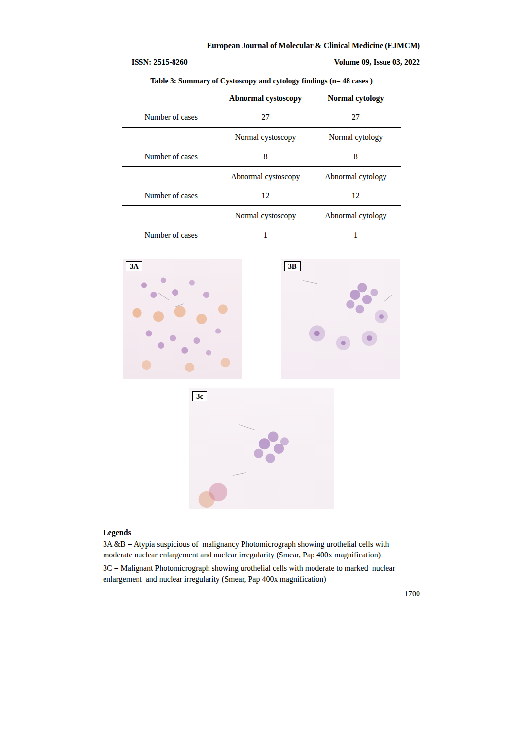European Journal of Molecular & Clinical Medicine (EJMCM)
ISSN: 2515-8260 Volume 09, Issue 03, 2022
Table 3: Summary of Cystoscopy and cytology findings (n= 48 cases )
| | Abnormal cystoscopy | Normal cytology |
| Number of cases | 27 | 27 |
| | Normal cystoscopy | Normal cytology |
| Number of cases | 8 | 8 |
| | Abnormal cystoscopy | Abnormal cytology |
| Number of cases | 12 | 12 |
| | Normal cystoscopy | Abnormal cytology |
| Number of cases | 1 | 1 |
3A
3B
3c
Legends
3A &B = Atypia suspicious of malignancy Photomicrograph showing urothelial cells with moderate nuclear enlargement and nuclear irregularity (Smear, Pap 400x magnification)
3C = Malignant Photomicrograph showing urothelial cells with moderate to marked nuclear enlargement and nuclear irregularity (Smear, Pap 400x magnification)
1700